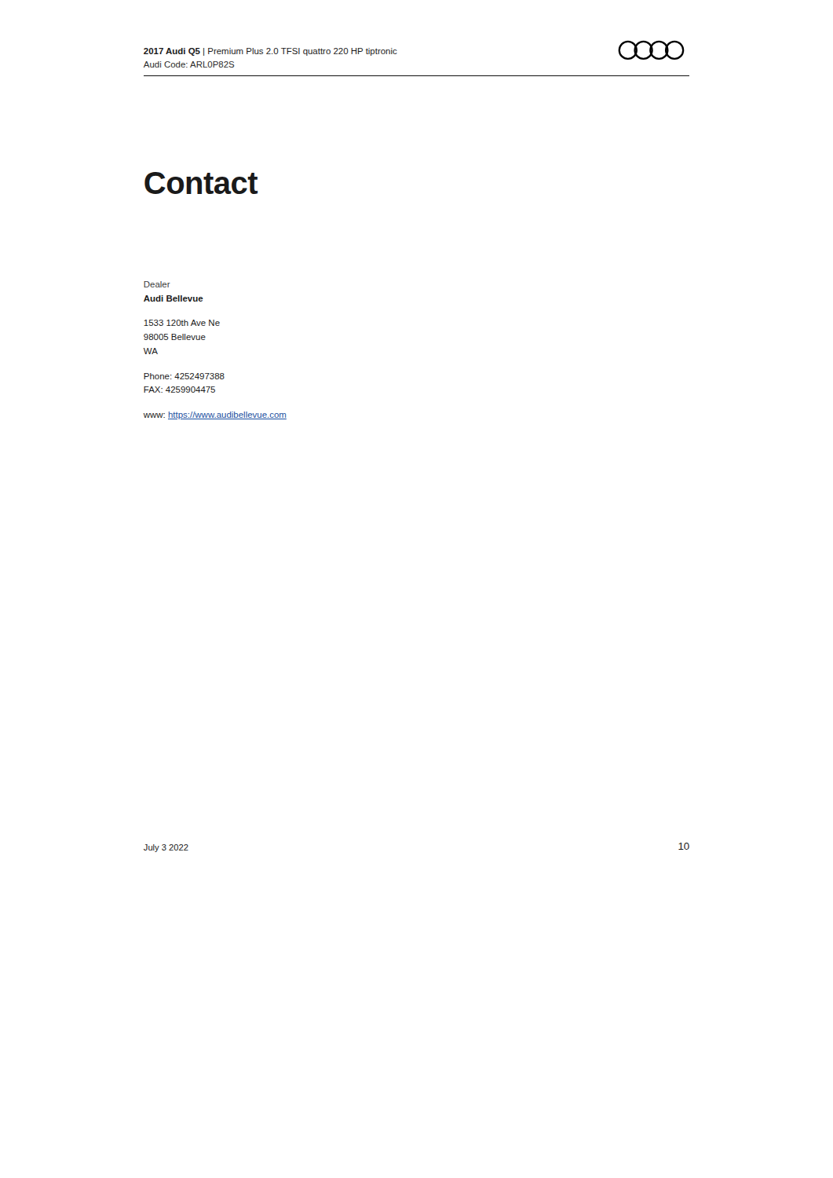2017 Audi Q5 | Premium Plus 2.0 TFSI quattro 220 HP tiptronic
Audi Code: ARL0P82S
Contact
Dealer
Audi Bellevue
1533 120th Ave Ne
98005 Bellevue
WA
Phone: 4252497388
FAX: 4259904475
www: https://www.audibellevue.com
July 3 2022
10